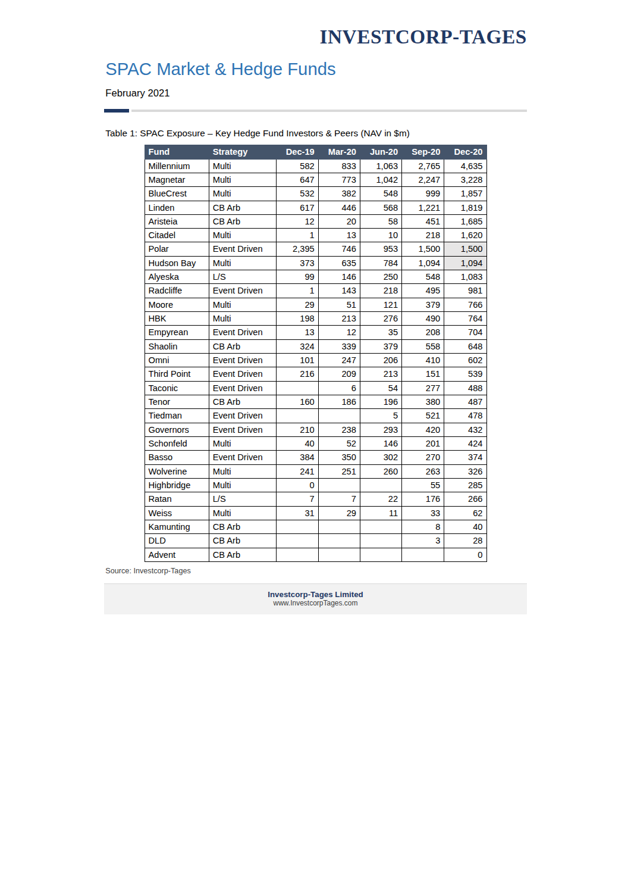INVESTCORP-TAGES
SPAC Market & Hedge Funds
February 2021
Table 1: SPAC Exposure – Key Hedge Fund Investors & Peers (NAV in $m)
| Fund | Strategy | Dec-19 | Mar-20 | Jun-20 | Sep-20 | Dec-20 |
| --- | --- | --- | --- | --- | --- | --- |
| Millennium | Multi | 582 | 833 | 1,063 | 2,765 | 4,635 |
| Magnetar | Multi | 647 | 773 | 1,042 | 2,247 | 3,228 |
| BlueCrest | Multi | 532 | 382 | 548 | 999 | 1,857 |
| Linden | CB Arb | 617 | 446 | 568 | 1,221 | 1,819 |
| Aristeia | CB Arb | 12 | 20 | 58 | 451 | 1,685 |
| Citadel | Multi | 1 | 13 | 10 | 218 | 1,620 |
| Polar | Event Driven | 2,395 | 746 | 953 | 1,500 | 1,500 |
| Hudson Bay | Multi | 373 | 635 | 784 | 1,094 | 1,094 |
| Alyeska | L/S | 99 | 146 | 250 | 548 | 1,083 |
| Radcliffe | Event Driven | 1 | 143 | 218 | 495 | 981 |
| Moore | Multi | 29 | 51 | 121 | 379 | 766 |
| HBK | Multi | 198 | 213 | 276 | 490 | 764 |
| Empyrean | Event Driven | 13 | 12 | 35 | 208 | 704 |
| Shaolin | CB Arb | 324 | 339 | 379 | 558 | 648 |
| Omni | Event Driven | 101 | 247 | 206 | 410 | 602 |
| Third Point | Event Driven | 216 | 209 | 213 | 151 | 539 |
| Taconic | Event Driven | | 6 | 54 | 277 | 488 |
| Tenor | CB Arb | 160 | 186 | 196 | 380 | 487 |
| Tiedman | Event Driven | | | 5 | 521 | 478 |
| Governors | Event Driven | 210 | 238 | 293 | 420 | 432 |
| Schonfeld | Multi | 40 | 52 | 146 | 201 | 424 |
| Basso | Event Driven | 384 | 350 | 302 | 270 | 374 |
| Wolverine | Multi | 241 | 251 | 260 | 263 | 326 |
| Highbridge | Multi | 0 | | | 55 | 285 |
| Ratan | L/S | 7 | 7 | 22 | 176 | 266 |
| Weiss | Multi | 31 | 29 | 11 | 33 | 62 |
| Kamunting | CB Arb | | | | 8 | 40 |
| DLD | CB Arb | | | | 3 | 28 |
| Advent | CB Arb | | | | | 0 |
Source: Investcorp-Tages
Investcorp-Tages Limited
www.InvestcorpTages.com